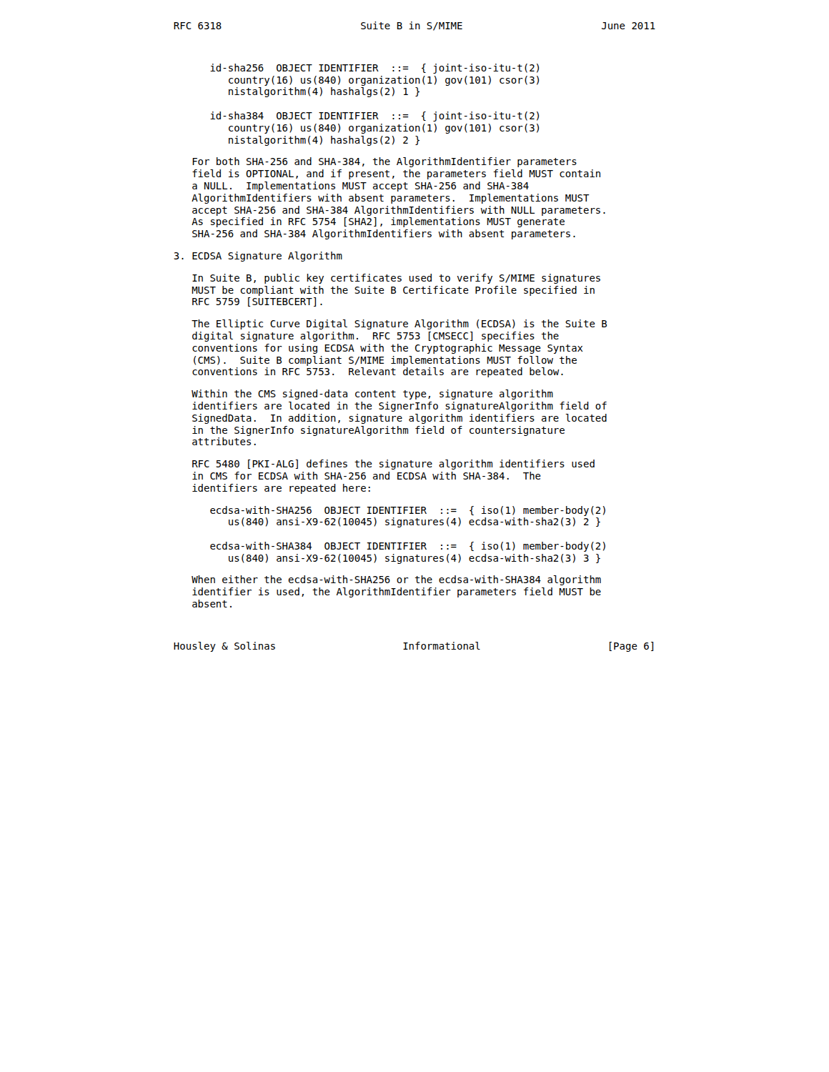RFC 6318 Suite B in S/MIME June 2011
      id-sha256  OBJECT IDENTIFIER  ::=  { joint-iso-itu-t(2)
         country(16) us(840) organization(1) gov(101) csor(3)
         nistalgorithm(4) hashalgs(2) 1 }

      id-sha384  OBJECT IDENTIFIER  ::=  { joint-iso-itu-t(2)
         country(16) us(840) organization(1) gov(101) csor(3)
         nistalgorithm(4) hashalgs(2) 2 }
For both SHA-256 and SHA-384, the AlgorithmIdentifier parameters field is OPTIONAL, and if present, the parameters field MUST contain a NULL. Implementations MUST accept SHA-256 and SHA-384 AlgorithmIdentifiers with absent parameters. Implementations MUST accept SHA-256 and SHA-384 AlgorithmIdentifiers with NULL parameters. As specified in RFC 5754 [SHA2], implementations MUST generate SHA-256 and SHA-384 AlgorithmIdentifiers with absent parameters.
3. ECDSA Signature Algorithm
In Suite B, public key certificates used to verify S/MIME signatures MUST be compliant with the Suite B Certificate Profile specified in RFC 5759 [SUITEBCERT].
The Elliptic Curve Digital Signature Algorithm (ECDSA) is the Suite B digital signature algorithm. RFC 5753 [CMSECC] specifies the conventions for using ECDSA with the Cryptographic Message Syntax (CMS). Suite B compliant S/MIME implementations MUST follow the conventions in RFC 5753. Relevant details are repeated below.
Within the CMS signed-data content type, signature algorithm identifiers are located in the SignerInfo signatureAlgorithm field of SignedData. In addition, signature algorithm identifiers are located in the SignerInfo signatureAlgorithm field of countersignature attributes.
RFC 5480 [PKI-ALG] defines the signature algorithm identifiers used in CMS for ECDSA with SHA-256 and ECDSA with SHA-384. The identifiers are repeated here:
      ecdsa-with-SHA256  OBJECT IDENTIFIER  ::=  { iso(1) member-body(2)
         us(840) ansi-X9-62(10045) signatures(4) ecdsa-with-sha2(3) 2 }

      ecdsa-with-SHA384  OBJECT IDENTIFIER  ::=  { iso(1) member-body(2)
         us(840) ansi-X9-62(10045) signatures(4) ecdsa-with-sha2(3) 3 }
When either the ecdsa-with-SHA256 or the ecdsa-with-SHA384 algorithm identifier is used, the AlgorithmIdentifier parameters field MUST be absent.
Housley & Solinas Informational [Page 6]